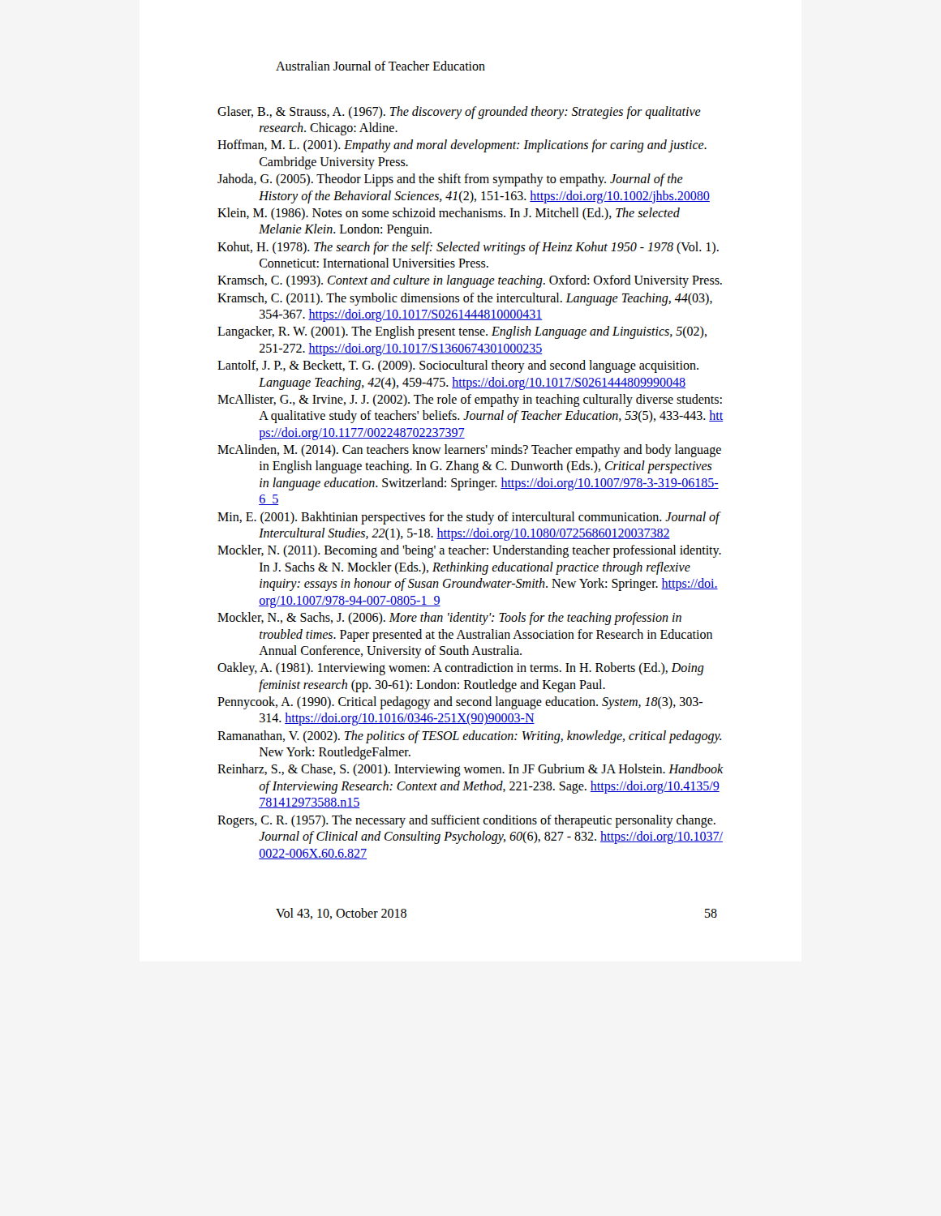Australian Journal of Teacher Education
Glaser, B., & Strauss, A. (1967). The discovery of grounded theory: Strategies for qualitative research. Chicago: Aldine.
Hoffman, M. L. (2001). Empathy and moral development: Implications for caring and justice. Cambridge University Press.
Jahoda, G. (2005). Theodor Lipps and the shift from sympathy to empathy. Journal of the History of the Behavioral Sciences, 41(2), 151-163. https://doi.org/10.1002/jhbs.20080
Klein, M. (1986). Notes on some schizoid mechanisms. In J. Mitchell (Ed.), The selected Melanie Klein. London: Penguin.
Kohut, H. (1978). The search for the self: Selected writings of Heinz Kohut 1950 - 1978 (Vol. 1). Conneticut: International Universities Press.
Kramsch, C. (1993). Context and culture in language teaching. Oxford: Oxford University Press.
Kramsch, C. (2011). The symbolic dimensions of the intercultural. Language Teaching, 44(03), 354-367. https://doi.org/10.1017/S0261444810000431
Langacker, R. W. (2001). The English present tense. English Language and Linguistics, 5(02), 251-272. https://doi.org/10.1017/S1360674301000235
Lantolf, J. P., & Beckett, T. G. (2009). Sociocultural theory and second language acquisition. Language Teaching, 42(4), 459-475. https://doi.org/10.1017/S0261444809990048
McAllister, G., & Irvine, J. J. (2002). The role of empathy in teaching culturally diverse students: A qualitative study of teachers' beliefs. Journal of Teacher Education, 53(5), 433-443. https://doi.org/10.1177/002248702237397
McAlinden, M. (2014). Can teachers know learners' minds? Teacher empathy and body language in English language teaching. In G. Zhang & C. Dunworth (Eds.), Critical perspectives in language education. Switzerland: Springer. https://doi.org/10.1007/978-3-319-06185-6_5
Min, E. (2001). Bakhtinian perspectives for the study of intercultural communication. Journal of Intercultural Studies, 22(1), 5-18. https://doi.org/10.1080/07256860120037382
Mockler, N. (2011). Becoming and 'being' a teacher: Understanding teacher professional identity. In J. Sachs & N. Mockler (Eds.), Rethinking educational practice through reflexive inquiry: essays in honour of Susan Groundwater-Smith. New York: Springer. https://doi.org/10.1007/978-94-007-0805-1_9
Mockler, N., & Sachs, J. (2006). More than 'identity': Tools for the teaching profession in troubled times. Paper presented at the Australian Association for Research in Education Annual Conference, University of South Australia.
Oakley, A. (1981). 1nterviewing women: A contradiction in terms. In H. Roberts (Ed.), Doing feminist research (pp. 30-61): London: Routledge and Kegan Paul.
Pennycook, A. (1990). Critical pedagogy and second language education. System, 18(3), 303-314. https://doi.org/10.1016/0346-251X(90)90003-N
Ramanathan, V. (2002). The politics of TESOL education: Writing, knowledge, critical pedagogy. New York: RoutledgeFalmer.
Reinharz, S., & Chase, S. (2001). Interviewing women. In JF Gubrium & JA Holstein. Handbook of Interviewing Research: Context and Method, 221-238. Sage. https://doi.org/10.4135/9781412973588.n15
Rogers, C. R. (1957). The necessary and sufficient conditions of therapeutic personality change. Journal of Clinical and Consulting Psychology, 60(6), 827 - 832. https://doi.org/10.1037/0022-006X.60.6.827
Vol 43, 10, October 2018 58